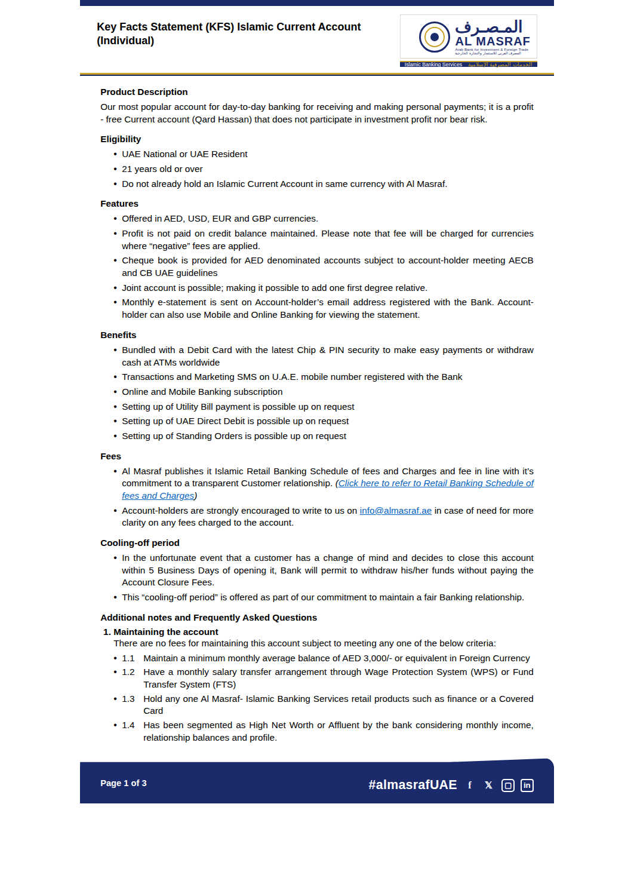Key Facts Statement (KFS) Islamic Current Account (Individual)
المـصـرف
AL MASRAF
Arab Bank for Investment & Foreign Trade
المصرف العربي للاستثمار والتجارة الخارجية
Islamic Banking Services الخدمات المصرفية الإسلامية
Product Description
Our most popular account for day-to-day banking for receiving and making personal payments; it is a profit - free Current account (Qard Hassan) that does not participate in investment profit nor bear risk.
Eligibility
UAE National or UAE Resident
21 years old or over
Do not already hold an Islamic Current Account in same currency with Al Masraf.
Features
Offered in AED, USD, EUR and GBP currencies.
Profit is not paid on credit balance maintained. Please note that fee will be charged for currencies where “negative” fees are applied.
Cheque book is provided for AED denominated accounts subject to account-holder meeting AECB and CB UAE guidelines
Joint account is possible; making it possible to add one first degree relative.
Monthly e-statement is sent on Account-holder’s email address registered with the Bank. Account-holder can also use Mobile and Online Banking for viewing the statement.
Benefits
Bundled with a Debit Card with the latest Chip & PIN security to make easy payments or withdraw cash at ATMs worldwide
Transactions and Marketing SMS on U.A.E. mobile number registered with the Bank
Online and Mobile Banking subscription
Setting up of Utility Bill payment is possible up on request
Setting up of UAE Direct Debit is possible up on request
Setting up of Standing Orders is possible up on request
Fees
Al Masraf publishes it Islamic Retail Banking Schedule of fees and Charges and fee in line with it’s commitment to a transparent Customer relationship. (Click here to refer to Retail Banking Schedule of fees and Charges)
Account-holders are strongly encouraged to write to us on info@almasraf.ae in case of need for more clarity on any fees charged to the account.
Cooling-off period
In the unfortunate event that a customer has a change of mind and decides to close this account within 5 Business Days of opening it, Bank will permit to withdraw his/her funds without paying the Account Closure Fees.
This “cooling-off period” is offered as part of our commitment to maintain a fair Banking relationship.
Additional notes and Frequently Asked Questions
Maintaining the account
There are no fees for maintaining this account subject to meeting any one of the below criteria:
1.1 Maintain a minimum monthly average balance of AED 3,000/- or equivalent in Foreign Currency
1.2 Have a monthly salary transfer arrangement through Wage Protection System (WPS) or Fund Transfer System (FTS)
1.3 Hold any one Al Masraf- Islamic Banking Services retail products such as finance or a Covered Card
1.4 Has been segmented as High Net Worth or Affluent by the bank considering monthly income, relationship balances and profile.
Page 1 of 3
#almasrafUAE f 𝕏 ▢ in